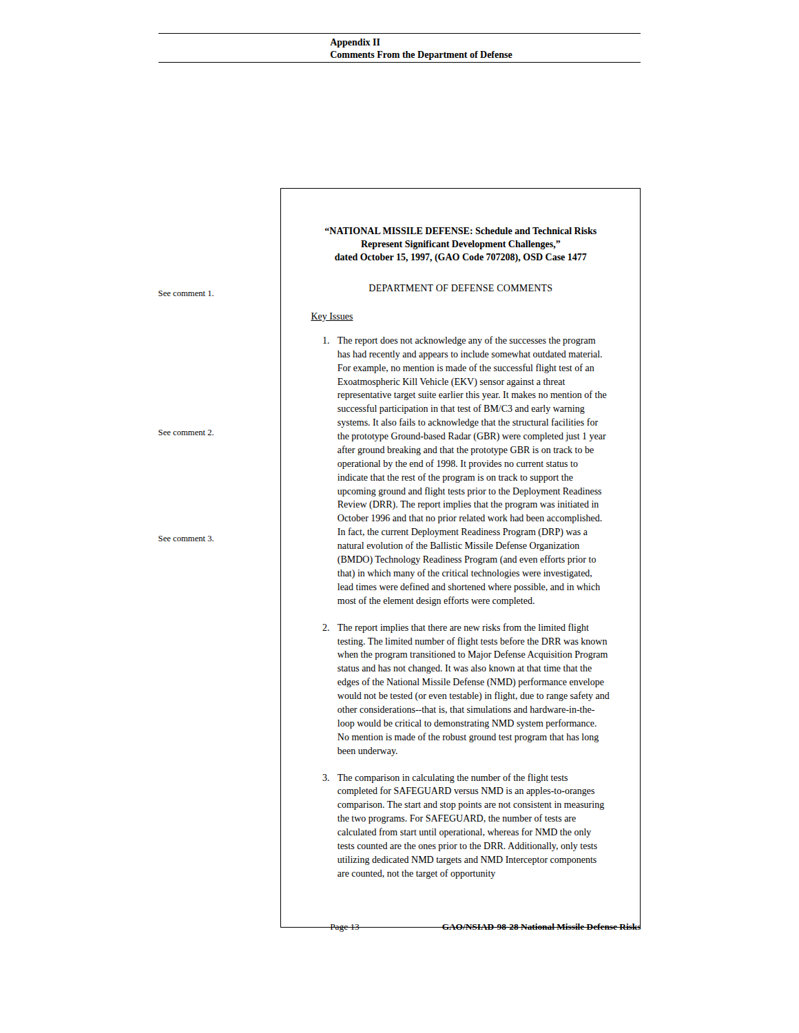Appendix II
Comments From the Department of Defense
See comment 1.
See comment 2.
See comment 3.
“NATIONAL MISSILE DEFENSE: Schedule and Technical Risks
Represent Significant Development Challenges,”
dated October 15, 1997, (GAO Code 707208), OSD Case 1477
DEPARTMENT OF DEFENSE COMMENTS
Key Issues
The report does not acknowledge any of the successes the program has had recently and appears to include somewhat outdated material. For example, no mention is made of the successful flight test of an Exoatmospheric Kill Vehicle (EKV) sensor against a threat representative target suite earlier this year. It makes no mention of the successful participation in that test of BM/C3 and early warning systems. It also fails to acknowledge that the structural facilities for the prototype Ground-based Radar (GBR) were completed just 1 year after ground breaking and that the prototype GBR is on track to be operational by the end of 1998. It provides no current status to indicate that the rest of the program is on track to support the upcoming ground and flight tests prior to the Deployment Readiness Review (DRR). The report implies that the program was initiated in October 1996 and that no prior related work had been accomplished. In fact, the current Deployment Readiness Program (DRP) was a natural evolution of the Ballistic Missile Defense Organization (BMDO) Technology Readiness Program (and even efforts prior to that) in which many of the critical technologies were investigated, lead times were defined and shortened where possible, and in which most of the element design efforts were completed.
The report implies that there are new risks from the limited flight testing. The limited number of flight tests before the DRR was known when the program transitioned to Major Defense Acquisition Program status and has not changed. It was also known at that time that the edges of the National Missile Defense (NMD) performance envelope would not be tested (or even testable) in flight, due to range safety and other considerations--that is, that simulations and hardware-in-the-loop would be critical to demonstrating NMD system performance. No mention is made of the robust ground test program that has long been underway.
The comparison in calculating the number of the flight tests completed for SAFEGUARD versus NMD is an apples-to-oranges comparison. The start and stop points are not consistent in measuring the two programs. For SAFEGUARD, the number of tests are calculated from start until operational, whereas for NMD the only tests counted are the ones prior to the DRR. Additionally, only tests utilizing dedicated NMD targets and NMD Interceptor components are counted, not the target of opportunity
Page 13
GAO/NSIAD-98-28 National Missile Defense Risks